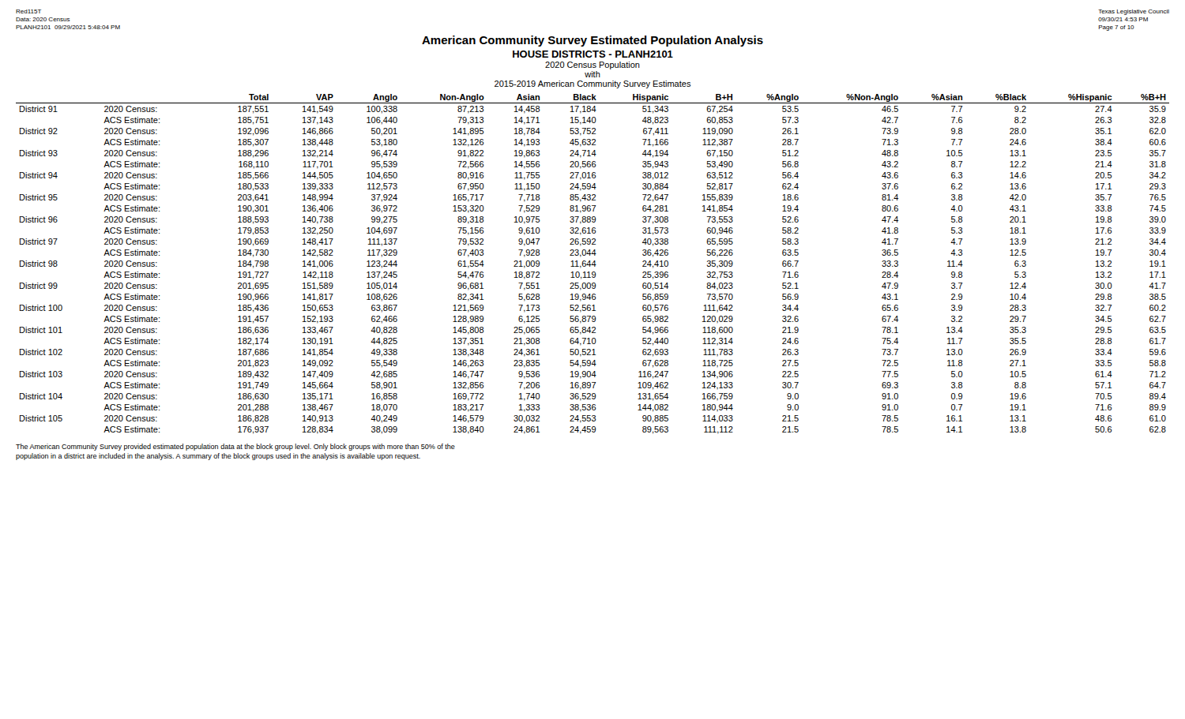Red115T
Data: 2020 Census
PLANH2101 09/29/2021 5:48:04 PM
Texas Legislative Council
09/30/21 4:53 PM
Page 7 of 10
American Community Survey Estimated Population Analysis
HOUSE DISTRICTS - PLANH2101
2020 Census Population
with
2015-2019 American Community Survey Estimates
| | | Total | VAP | Anglo | Non-Anglo | Asian | Black | Hispanic | B+H | %Anglo | %Non-Anglo | %Asian | %Black | %Hispanic | %B+H |
| --- | --- | --- | --- | --- | --- | --- | --- | --- | --- | --- | --- | --- | --- | --- | --- |
| District 91 | 2020 Census: | 187,551 | 141,549 | 100,338 | 87,213 | 14,458 | 17,184 | 51,343 | 67,254 | 53.5 | 46.5 | 7.7 | 9.2 | 27.4 | 35.9 |
| | ACS Estimate: | 185,751 | 137,143 | 106,440 | 79,313 | 14,171 | 15,140 | 48,823 | 60,853 | 57.3 | 42.7 | 7.6 | 8.2 | 26.3 | 32.8 |
| District 92 | 2020 Census: | 192,096 | 146,866 | 50,201 | 141,895 | 18,784 | 53,752 | 67,411 | 119,090 | 26.1 | 73.9 | 9.8 | 28.0 | 35.1 | 62.0 |
| | ACS Estimate: | 185,307 | 138,448 | 53,180 | 132,126 | 14,193 | 45,632 | 71,166 | 112,387 | 28.7 | 71.3 | 7.7 | 24.6 | 38.4 | 60.6 |
| District 93 | 2020 Census: | 188,296 | 132,214 | 96,474 | 91,822 | 19,863 | 24,714 | 44,194 | 67,150 | 51.2 | 48.8 | 10.5 | 13.1 | 23.5 | 35.7 |
| | ACS Estimate: | 168,110 | 117,701 | 95,539 | 72,566 | 14,556 | 20,566 | 35,943 | 53,490 | 56.8 | 43.2 | 8.7 | 12.2 | 21.4 | 31.8 |
| District 94 | 2020 Census: | 185,566 | 144,505 | 104,650 | 80,916 | 11,755 | 27,016 | 38,012 | 63,512 | 56.4 | 43.6 | 6.3 | 14.6 | 20.5 | 34.2 |
| | ACS Estimate: | 180,533 | 139,333 | 112,573 | 67,950 | 11,150 | 24,594 | 30,884 | 52,817 | 62.4 | 37.6 | 6.2 | 13.6 | 17.1 | 29.3 |
| District 95 | 2020 Census: | 203,641 | 148,994 | 37,924 | 165,717 | 7,718 | 85,432 | 72,647 | 155,839 | 18.6 | 81.4 | 3.8 | 42.0 | 35.7 | 76.5 |
| | ACS Estimate: | 190,301 | 136,406 | 36,972 | 153,320 | 7,529 | 81,967 | 64,281 | 141,854 | 19.4 | 80.6 | 4.0 | 43.1 | 33.8 | 74.5 |
| District 96 | 2020 Census: | 188,593 | 140,738 | 99,275 | 89,318 | 10,975 | 37,889 | 37,308 | 73,553 | 52.6 | 47.4 | 5.8 | 20.1 | 19.8 | 39.0 |
| | ACS Estimate: | 179,853 | 132,250 | 104,697 | 75,156 | 9,610 | 32,616 | 31,573 | 60,946 | 58.2 | 41.8 | 5.3 | 18.1 | 17.6 | 33.9 |
| District 97 | 2020 Census: | 190,669 | 148,417 | 111,137 | 79,532 | 9,047 | 26,592 | 40,338 | 65,595 | 58.3 | 41.7 | 4.7 | 13.9 | 21.2 | 34.4 |
| | ACS Estimate: | 184,730 | 142,582 | 117,329 | 67,403 | 7,928 | 23,044 | 36,426 | 56,226 | 63.5 | 36.5 | 4.3 | 12.5 | 19.7 | 30.4 |
| District 98 | 2020 Census: | 184,798 | 141,006 | 123,244 | 61,554 | 21,009 | 11,644 | 24,410 | 35,309 | 66.7 | 33.3 | 11.4 | 6.3 | 13.2 | 19.1 |
| | ACS Estimate: | 191,727 | 142,118 | 137,245 | 54,476 | 18,872 | 10,119 | 25,396 | 32,753 | 71.6 | 28.4 | 9.8 | 5.3 | 13.2 | 17.1 |
| District 99 | 2020 Census: | 201,695 | 151,589 | 105,014 | 96,681 | 7,551 | 25,009 | 60,514 | 84,023 | 52.1 | 47.9 | 3.7 | 12.4 | 30.0 | 41.7 |
| | ACS Estimate: | 190,966 | 141,817 | 108,626 | 82,341 | 5,628 | 19,946 | 56,859 | 73,570 | 56.9 | 43.1 | 2.9 | 10.4 | 29.8 | 38.5 |
| District 100 | 2020 Census: | 185,436 | 150,653 | 63,867 | 121,569 | 7,173 | 52,561 | 60,576 | 111,642 | 34.4 | 65.6 | 3.9 | 28.3 | 32.7 | 60.2 |
| | ACS Estimate: | 191,457 | 152,193 | 62,466 | 128,989 | 6,125 | 56,879 | 65,982 | 120,029 | 32.6 | 67.4 | 3.2 | 29.7 | 34.5 | 62.7 |
| District 101 | 2020 Census: | 186,636 | 133,467 | 40,828 | 145,808 | 25,065 | 65,842 | 54,966 | 118,600 | 21.9 | 78.1 | 13.4 | 35.3 | 29.5 | 63.5 |
| | ACS Estimate: | 182,174 | 130,191 | 44,825 | 137,351 | 21,308 | 64,710 | 52,440 | 112,314 | 24.6 | 75.4 | 11.7 | 35.5 | 28.8 | 61.7 |
| District 102 | 2020 Census: | 187,686 | 141,854 | 49,338 | 138,348 | 24,361 | 50,521 | 62,693 | 111,783 | 26.3 | 73.7 | 13.0 | 26.9 | 33.4 | 59.6 |
| | ACS Estimate: | 201,823 | 149,092 | 55,549 | 146,263 | 23,835 | 54,594 | 67,628 | 118,725 | 27.5 | 72.5 | 11.8 | 27.1 | 33.5 | 58.8 |
| District 103 | 2020 Census: | 189,432 | 147,409 | 42,685 | 146,747 | 9,536 | 19,904 | 116,247 | 134,906 | 22.5 | 77.5 | 5.0 | 10.5 | 61.4 | 71.2 |
| | ACS Estimate: | 191,749 | 145,664 | 58,901 | 132,856 | 7,206 | 16,897 | 109,462 | 124,133 | 30.7 | 69.3 | 3.8 | 8.8 | 57.1 | 64.7 |
| District 104 | 2020 Census: | 186,630 | 135,171 | 16,858 | 169,772 | 1,740 | 36,529 | 131,654 | 166,759 | 9.0 | 91.0 | 0.9 | 19.6 | 70.5 | 89.4 |
| | ACS Estimate: | 201,288 | 138,467 | 18,070 | 183,217 | 1,333 | 38,536 | 144,082 | 180,944 | 9.0 | 91.0 | 0.7 | 19.1 | 71.6 | 89.9 |
| District 105 | 2020 Census: | 186,828 | 140,913 | 40,249 | 146,579 | 30,032 | 24,553 | 90,885 | 114,033 | 21.5 | 78.5 | 16.1 | 13.1 | 48.6 | 61.0 |
| | ACS Estimate: | 176,937 | 128,834 | 38,099 | 138,840 | 24,861 | 24,459 | 89,563 | 111,112 | 21.5 | 78.5 | 14.1 | 13.8 | 50.6 | 62.8 |
The American Community Survey provided estimated population data at the block group level. Only block groups with more than 50% of the
population in a district are included in the analysis. A summary of the block groups used in the analysis is available upon request.